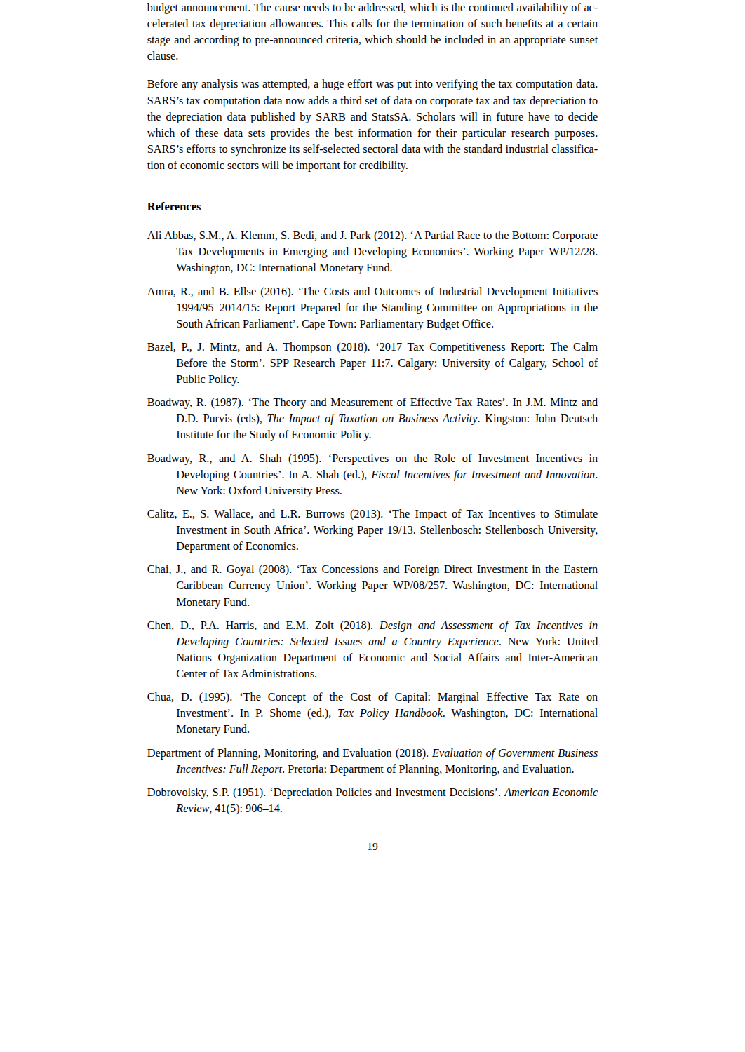budget announcement. The cause needs to be addressed, which is the continued availability of accelerated tax depreciation allowances. This calls for the termination of such benefits at a certain stage and according to pre-announced criteria, which should be included in an appropriate sunset clause.
Before any analysis was attempted, a huge effort was put into verifying the tax computation data. SARS’s tax computation data now adds a third set of data on corporate tax and tax depreciation to the depreciation data published by SARB and StatsSA. Scholars will in future have to decide which of these data sets provides the best information for their particular research purposes. SARS’s efforts to synchronize its self-selected sectoral data with the standard industrial classification of economic sectors will be important for credibility.
References
Ali Abbas, S.M., A. Klemm, S. Bedi, and J. Park (2012). ‘A Partial Race to the Bottom: Corporate Tax Developments in Emerging and Developing Economies’. Working Paper WP/12/28. Washington, DC: International Monetary Fund.
Amra, R., and B. Ellse (2016). ‘The Costs and Outcomes of Industrial Development Initiatives 1994/95–2014/15: Report Prepared for the Standing Committee on Appropriations in the South African Parliament’. Cape Town: Parliamentary Budget Office.
Bazel, P., J. Mintz, and A. Thompson (2018). ‘2017 Tax Competitiveness Report: The Calm Before the Storm’. SPP Research Paper 11:7. Calgary: University of Calgary, School of Public Policy.
Boadway, R. (1987). ‘The Theory and Measurement of Effective Tax Rates’. In J.M. Mintz and D.D. Purvis (eds), The Impact of Taxation on Business Activity. Kingston: John Deutsch Institute for the Study of Economic Policy.
Boadway, R., and A. Shah (1995). ‘Perspectives on the Role of Investment Incentives in Developing Countries’. In A. Shah (ed.), Fiscal Incentives for Investment and Innovation. New York: Oxford University Press.
Calitz, E., S. Wallace, and L.R. Burrows (2013). ‘The Impact of Tax Incentives to Stimulate Investment in South Africa’. Working Paper 19/13. Stellenbosch: Stellenbosch University, Department of Economics.
Chai, J., and R. Goyal (2008). ‘Tax Concessions and Foreign Direct Investment in the Eastern Caribbean Currency Union’. Working Paper WP/08/257. Washington, DC: International Monetary Fund.
Chen, D., P.A. Harris, and E.M. Zolt (2018). Design and Assessment of Tax Incentives in Developing Countries: Selected Issues and a Country Experience. New York: United Nations Organization Department of Economic and Social Affairs and Inter-American Center of Tax Administrations.
Chua, D. (1995). ‘The Concept of the Cost of Capital: Marginal Effective Tax Rate on Investment’. In P. Shome (ed.), Tax Policy Handbook. Washington, DC: International Monetary Fund.
Department of Planning, Monitoring, and Evaluation (2018). Evaluation of Government Business Incentives: Full Report. Pretoria: Department of Planning, Monitoring, and Evaluation.
Dobrovolsky, S.P. (1951). ‘Depreciation Policies and Investment Decisions’. American Economic Review, 41(5): 906–14.
19